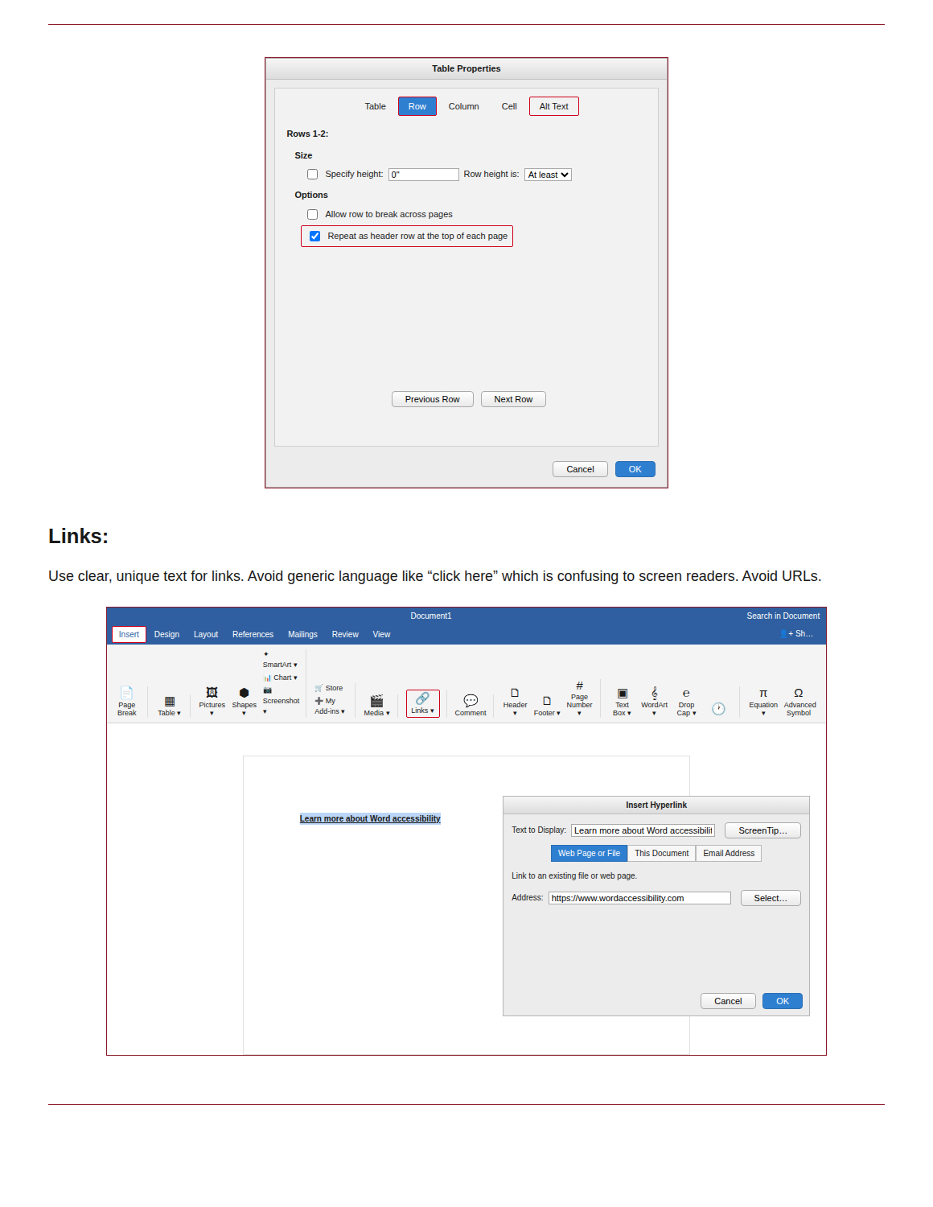Table Properties
Table Row Column Cell Alt Text
Rows 1-2:
Size
Specify height: Row height is: At least
Options
Allow row to break across pages
Repeat as header row at the top of each page
Previous Row Next Row
Cancel OK
Links:
Use clear, unique text for links. Avoid generic language like “click here” which is confusing to screen readers. Avoid URLs.
Document1 Search in Document
Insert Design Layout References Mailings Review View 👤+ Sh…
📄Page
Break
▦Table ▾
🖼Pictures ▾
⬢Shapes ▾
✦ SmartArt ▾
📊 Chart ▾
📷 Screenshot ▾
🛒 Store
➕ My Add-ins ▾
🎬Media ▾
🔗Links ▾
💬Comment
🗋Header ▾
🗋Footer ▾
#Page
Number ▾
▣Text Box ▾
𝄞WordArt ▾
℮Drop
Cap ▾
🕐
π Equation ▾
ΩAdvanced
Symbol
Learn more about Word accessibility
Insert Hyperlink
Text to Display: ScreenTip…
Web Page or File This Document Email Address
Link to an existing file or web page.
Address: Select…
Cancel OK